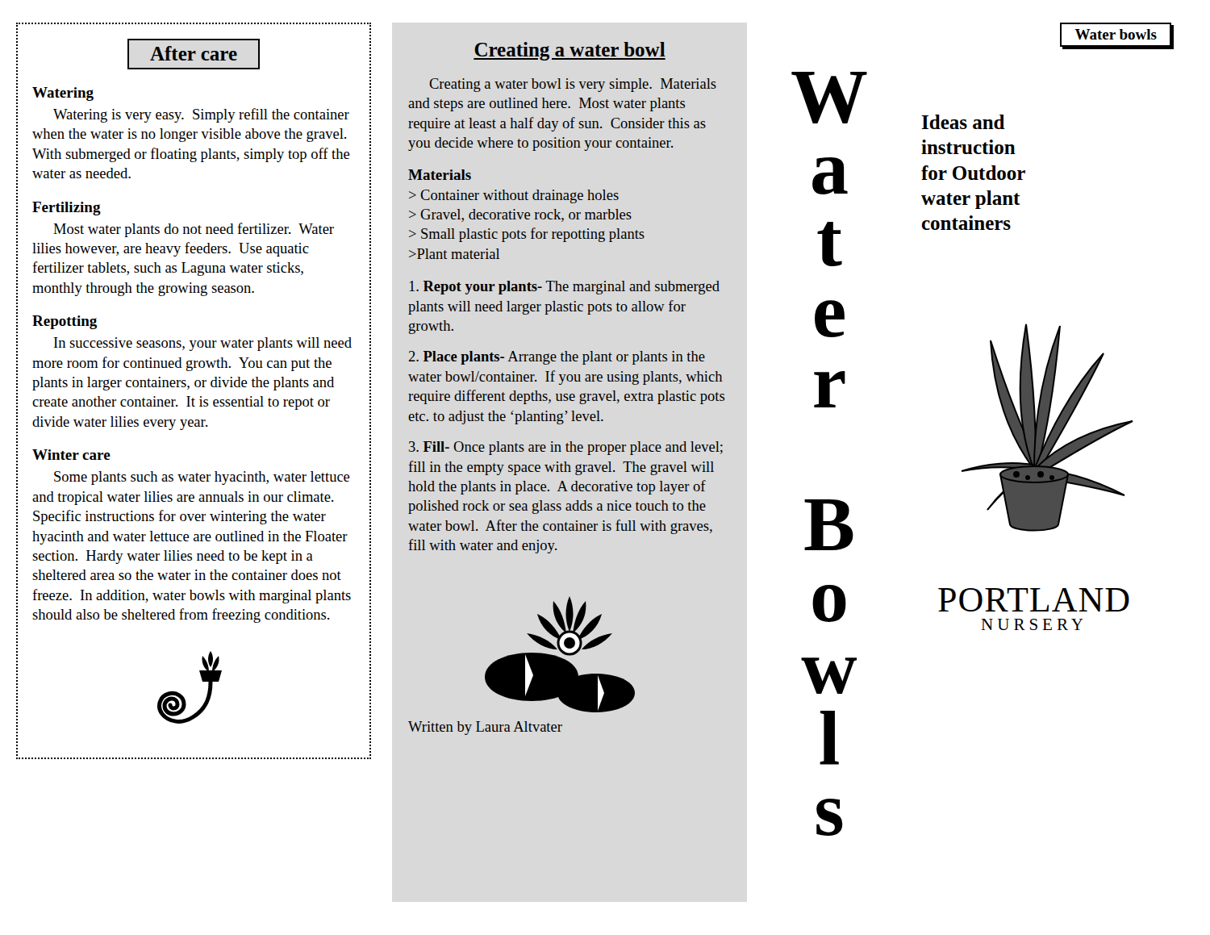After care
Watering
Watering is very easy. Simply refill the container when the water is no longer visible above the gravel. With submerged or floating plants, simply top off the water as needed.
Fertilizing
Most water plants do not need fertilizer. Water lilies however, are heavy feeders. Use aquatic fertilizer tablets, such as Laguna water sticks, monthly through the growing season.
Repotting
In successive seasons, your water plants will need more room for continued growth. You can put the plants in larger containers, or divide the plants and create another container. It is essential to repot or divide water lilies every year.
Winter care
Some plants such as water hyacinth, water lettuce and tropical water lilies are annuals in our climate. Specific instructions for over wintering the water hyacinth and water lettuce are outlined in the Floater section. Hardy water lilies need to be kept in a sheltered area so the water in the container does not freeze. In addition, water bowls with marginal plants should also be sheltered from freezing conditions.
Creating a water bowl
Creating a water bowl is very simple. Materials and steps are outlined here. Most water plants require at least a half day of sun. Consider this as you decide where to position your container.
Materials
> Container without drainage holes
> Gravel, decorative rock, or marbles
> Small plastic pots for repotting plants
>Plant material
1. Repot your plants- The marginal and submerged plants will need larger plastic pots to allow for growth.
2. Place plants- Arrange the plant or plants in the water bowl/container. If you are using plants, which require different depths, use gravel, extra plastic pots etc. to adjust the ‘planting’ level.
3. Fill- Once plants are in the proper place and level; fill in the empty space with gravel. The gravel will hold the plants in place. A decorative top layer of polished rock or sea glass adds a nice touch to the water bowl. After the container is full with graves, fill with water and enjoy.
Written by Laura Altvater
Water bowls
Water Bowls
Ideas and
instruction
for Outdoor
water plant
containers
PORTLAND
NURSERY